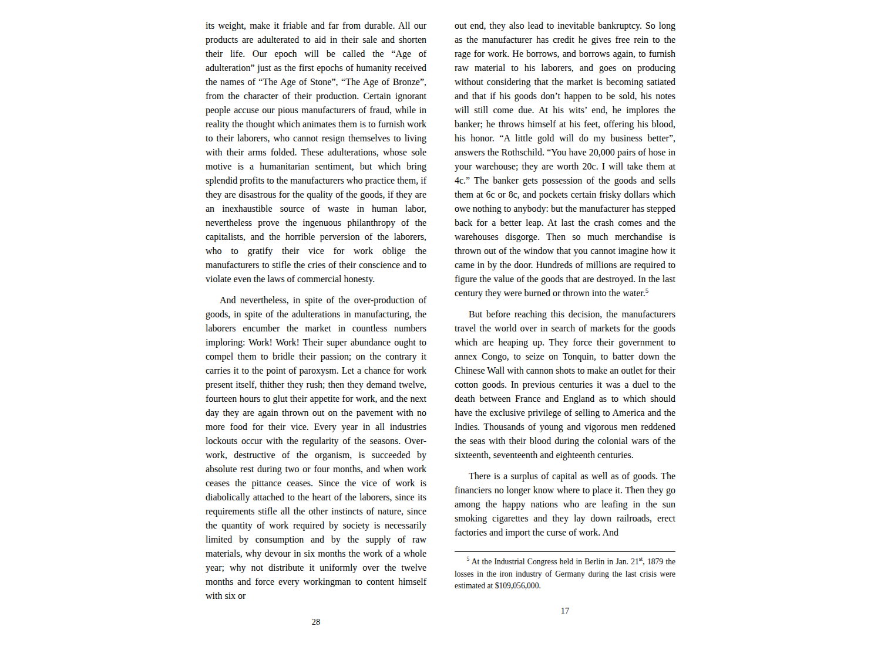its weight, make it friable and far from durable. All our products are adulterated to aid in their sale and shorten their life. Our epoch will be called the “Age of adulteration” just as the first epochs of humanity received the names of “The Age of Stone”, “The Age of Bronze”, from the character of their production. Certain ignorant people accuse our pious manufacturers of fraud, while in reality the thought which animates them is to furnish work to their laborers, who cannot resign themselves to living with their arms folded. These adulterations, whose sole motive is a humanitarian sentiment, but which bring splendid profits to the manufacturers who practice them, if they are disastrous for the quality of the goods, if they are an inexhaustible source of waste in human labor, nevertheless prove the ingenuous philanthropy of the capitalists, and the horrible perversion of the laborers, who to gratify their vice for work oblige the manufacturers to stifle the cries of their conscience and to violate even the laws of commercial honesty.
And nevertheless, in spite of the over-production of goods, in spite of the adulterations in manufacturing, the laborers encumber the market in countless numbers imploring: Work! Work! Their super abundance ought to compel them to bridle their passion; on the contrary it carries it to the point of paroxysm. Let a chance for work present itself, thither they rush; then they demand twelve, fourteen hours to glut their appetite for work, and the next day they are again thrown out on the pavement with no more food for their vice. Every year in all industries lockouts occur with the regularity of the seasons. Over-work, destructive of the organism, is succeeded by absolute rest during two or four months, and when work ceases the pittance ceases. Since the vice of work is diabolically attached to the heart of the laborers, since its requirements stifle all the other instincts of nature, since the quantity of work required by society is necessarily limited by consumption and by the supply of raw materials, why devour in six months the work of a whole year; why not distribute it uniformly over the twelve months and force every workingman to content himself with six or
28
out end, they also lead to inevitable bankruptcy. So long as the manufacturer has credit he gives free rein to the rage for work. He borrows, and borrows again, to furnish raw material to his laborers, and goes on producing without considering that the market is becoming satiated and that if his goods don’t happen to be sold, his notes will still come due. At his wits’ end, he implores the banker; he throws himself at his feet, offering his blood, his honor. “A little gold will do my business better”, answers the Rothschild. “You have 20,000 pairs of hose in your warehouse; they are worth 20c. I will take them at 4c.” The banker gets possession of the goods and sells them at 6c or 8c, and pockets certain frisky dollars which owe nothing to anybody: but the manufacturer has stepped back for a better leap. At last the crash comes and the warehouses disgorge. Then so much merchandise is thrown out of the window that you cannot imagine how it came in by the door. Hundreds of millions are required to figure the value of the goods that are destroyed. In the last century they were burned or thrown into the water.5
But before reaching this decision, the manufacturers travel the world over in search of markets for the goods which are heaping up. They force their government to annex Congo, to seize on Tonquin, to batter down the Chinese Wall with cannon shots to make an outlet for their cotton goods. In previous centuries it was a duel to the death between France and England as to which should have the exclusive privilege of selling to America and the Indies. Thousands of young and vigorous men reddened the seas with their blood during the colonial wars of the sixteenth, seventeenth and eighteenth centuries.
There is a surplus of capital as well as of goods. The financiers no longer know where to place it. Then they go among the happy nations who are leafing in the sun smoking cigarettes and they lay down railroads, erect factories and import the curse of work. And
5 At the Industrial Congress held in Berlin in Jan. 21st, 1879 the losses in the iron industry of Germany during the last crisis were estimated at $109,056,000.
17